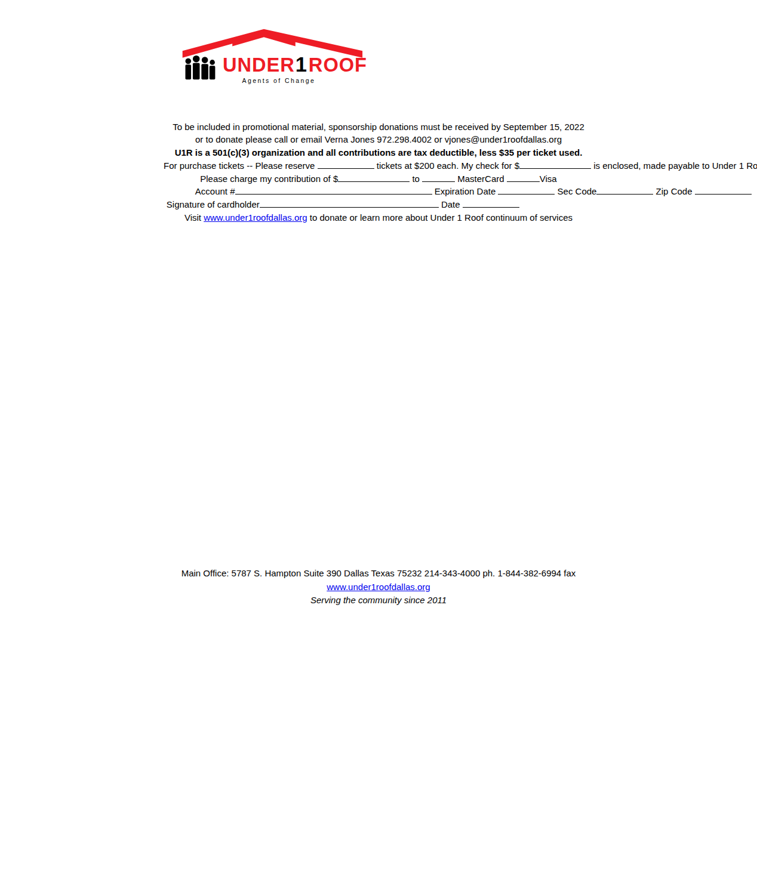Under 1 Roof - Agents of Change UNDER 1 ROOF Agents of Change
To be included in promotional material, sponsorship donations must be received by September 15, 2022
or to donate please call or email Verna Jones 972.298.4002 or vjones@under1roofdallas.org
U1R is a 501(c)(3) organization and all contributions are tax deductible, less $35 per ticket used.
For purchase tickets -- Please reserve tickets at $200 each. My check for $ is enclosed, made payable to Under 1 Roof.
Please charge my contribution of $ to MasterCard Visa
Account # Expiration Date Sec Code Zip Code
Signature of cardholder Date
Visit www.under1roofdallas.org to donate or learn more about Under 1 Roof continuum of services
Main Office: 5787 S. Hampton Suite 390 Dallas Texas 75232 214-343-4000 ph. 1-844-382-6994 fax
www.under1roofdallas.org
Serving the community since 2011